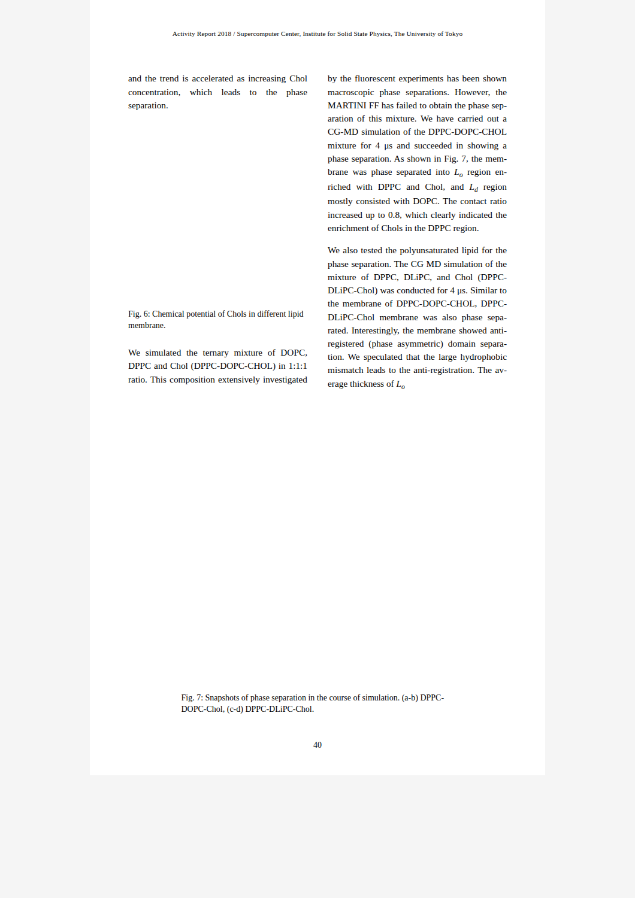Activity Report 2018 / Supercomputer Center, Institute for Solid State Physics, The University of Tokyo
and the trend is accelerated as increasing Chol concentration, which leads to the phase separation.
Fig. 6: Chemical potential of Chols in different lipid membrane.
We simulated the ternary mixture of DOPC, DPPC and Chol (DPPC-DOPC-CHOL) in 1:1:1 ratio. This composition extensively investigated by the fluorescent experiments has been shown macroscopic phase separations. However, the MARTINI FF has failed to obtain the phase separation of this mixture. We have carried out a CG-MD simulation of the DPPC-DOPC-CHOL mixture for 4 μs and succeeded in showing a phase separation. As shown in Fig. 7, the membrane was phase separated into Lo region enriched with DPPC and Chol, and Ld region mostly consisted with DOPC. The contact ratio increased up to 0.8, which clearly indicated the enrichment of Chols in the DPPC region.
We also tested the polyunsaturated lipid for the phase separation. The CG MD simulation of the mixture of DPPC, DLiPC, and Chol (DPPC-DLiPC-Chol) was conducted for 4 μs. Similar to the membrane of DPPC-DOPC-CHOL, DPPC-DLiPC-Chol membrane was also phase separated. Interestingly, the membrane showed anti-registered (phase asymmetric) domain separation. We speculated that the large hydrophobic mismatch leads to the anti-registration. The average thickness of Lo
Fig. 7: Snapshots of phase separation in the course of simulation. (a-b) DPPC-DOPC-Chol, (c-d) DPPC-DLiPC-Chol.
40